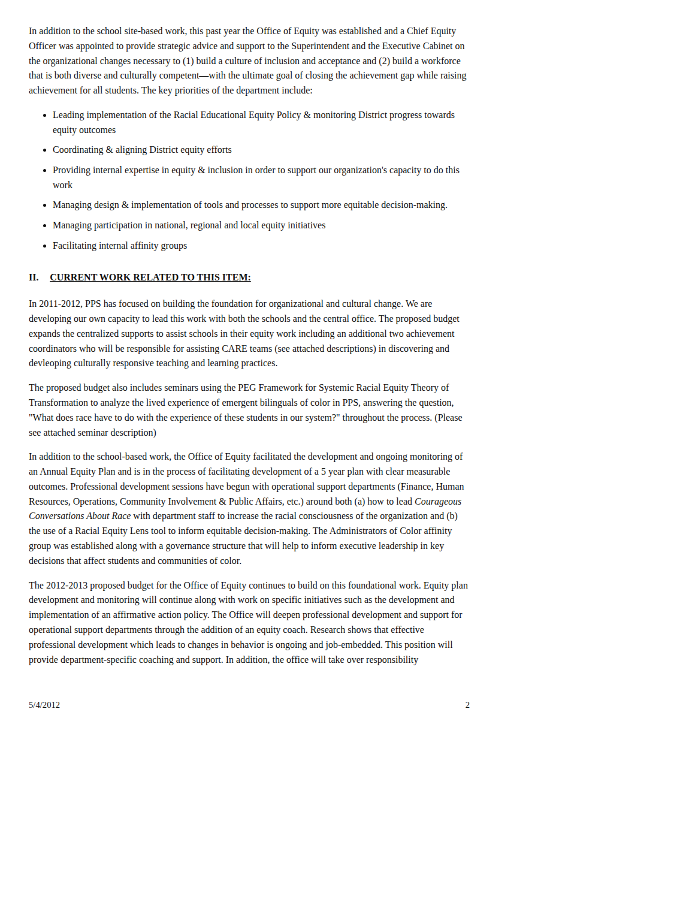In addition to the school site-based work, this past year the Office of Equity was established and a Chief Equity Officer was appointed to provide strategic advice and support to the Superintendent and the Executive Cabinet on the organizational changes necessary to (1) build a culture of inclusion and acceptance and (2) build a workforce that is both diverse and culturally competent—with the ultimate goal of closing the achievement gap while raising achievement for all students. The key priorities of the department include:
Leading implementation of the Racial Educational Equity Policy & monitoring District progress towards equity outcomes
Coordinating & aligning District equity efforts
Providing internal expertise in equity & inclusion in order to support our organization's capacity to do this work
Managing design & implementation of tools and processes to support more equitable decision-making.
Managing participation in national, regional and local equity initiatives
Facilitating internal affinity groups
II. CURRENT WORK RELATED TO THIS ITEM:
In 2011-2012, PPS has focused on building the foundation for organizational and cultural change. We are developing our own capacity to lead this work with both the schools and the central office. The proposed budget expands the centralized supports to assist schools in their equity work including an additional two achievement coordinators who will be responsible for assisting CARE teams (see attached descriptions) in discovering and devleoping culturally responsive teaching and learning practices.
The proposed budget also includes seminars using the PEG Framework for Systemic Racial Equity Theory of Transformation to analyze the lived experience of emergent bilinguals of color in PPS, answering the question, "What does race have to do with the experience of these students in our system?" throughout the process. (Please see attached seminar description)
In addition to the school-based work, the Office of Equity facilitated the development and ongoing monitoring of an Annual Equity Plan and is in the process of facilitating development of a 5 year plan with clear measurable outcomes. Professional development sessions have begun with operational support departments (Finance, Human Resources, Operations, Community Involvement & Public Affairs, etc.) around both (a) how to lead Courageous Conversations About Race with department staff to increase the racial consciousness of the organization and (b) the use of a Racial Equity Lens tool to inform equitable decision-making. The Administrators of Color affinity group was established along with a governance structure that will help to inform executive leadership in key decisions that affect students and communities of color.
The 2012-2013 proposed budget for the Office of Equity continues to build on this foundational work. Equity plan development and monitoring will continue along with work on specific initiatives such as the development and implementation of an affirmative action policy. The Office will deepen professional development and support for operational support departments through the addition of an equity coach. Research shows that effective professional development which leads to changes in behavior is ongoing and job-embedded. This position will provide department-specific coaching and support. In addition, the office will take over responsibility
5/4/2012 2